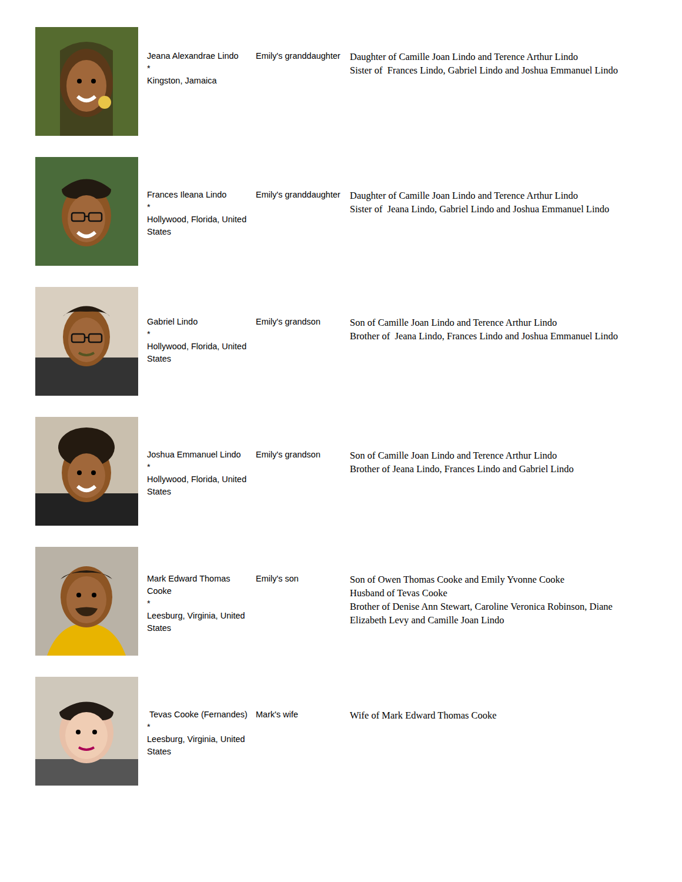| | Jeana Alexandrae Lindo * Kingston, Jamaica | Emily's granddaughter | Daughter of Camille Joan Lindo and Terence Arthur Lindo Sister of Frances Lindo, Gabriel Lindo and Joshua Emmanuel Lindo |
| | Frances Ileana Lindo * Hollywood, Florida, United States | Emily's granddaughter | Daughter of Camille Joan Lindo and Terence Arthur Lindo Sister of Jeana Lindo, Gabriel Lindo and Joshua Emmanuel Lindo |
| | Gabriel Lindo * Hollywood, Florida, United States | Emily's grandson | Son of Camille Joan Lindo and Terence Arthur Lindo Brother of Jeana Lindo, Frances Lindo and Joshua Emmanuel Lindo |
| | Joshua Emmanuel Lindo * Hollywood, Florida, United States | Emily's grandson | Son of Camille Joan Lindo and Terence Arthur Lindo Brother of Jeana Lindo, Frances Lindo and Gabriel Lindo |
| | Mark Edward Thomas Cooke * Leesburg, Virginia, United States | Emily's son | Son of Owen Thomas Cooke and Emily Yvonne Cooke Husband of Tevas Cooke Brother of Denise Ann Stewart, Caroline Veronica Robinson, Diane Elizabeth Levy and Camille Joan Lindo |
| | Tevas Cooke (Fernandes) * Leesburg, Virginia, United States | Mark's wife | Wife of Mark Edward Thomas Cooke |